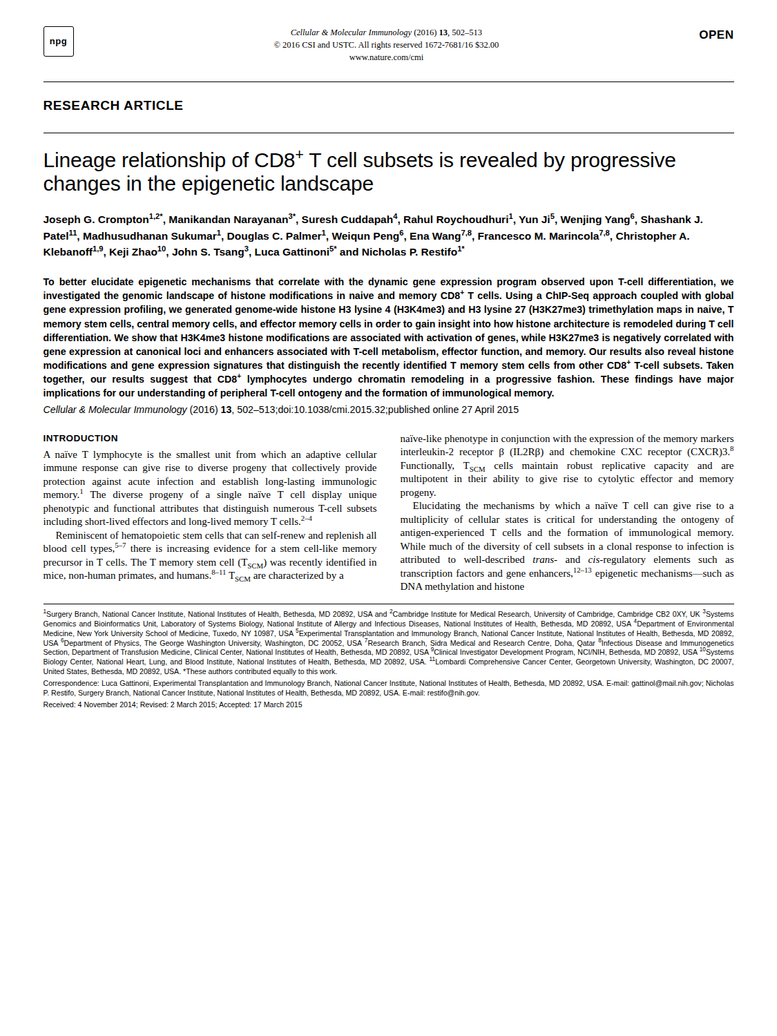npg
Cellular & Molecular Immunology (2016) 13, 502–513
© 2016 CSI and USTC. All rights reserved 1672-7681/16 $32.00
www.nature.com/cmi
OPEN
RESEARCH ARTICLE
Lineage relationship of CD8+ T cell subsets is revealed by progressive changes in the epigenetic landscape
Joseph G. Crompton1,2*, Manikandan Narayanan3*, Suresh Cuddapah4, Rahul Roychoudhuri1, Yun Ji5, Wenjing Yang6, Shashank J. Patel11, Madhusudhanan Sukumar1, Douglas C. Palmer1, Weiqun Peng6, Ena Wang7,8, Francesco M. Marincola7,8, Christopher A. Klebanoff1,9, Keji Zhao10, John S. Tsang3, Luca Gattinoni5* and Nicholas P. Restifo1*
To better elucidate epigenetic mechanisms that correlate with the dynamic gene expression program observed upon T-cell differentiation, we investigated the genomic landscape of histone modifications in naive and memory CD8+ T cells. Using a ChIP-Seq approach coupled with global gene expression profiling, we generated genome-wide histone H3 lysine 4 (H3K4me3) and H3 lysine 27 (H3K27me3) trimethylation maps in naive, T memory stem cells, central memory cells, and effector memory cells in order to gain insight into how histone architecture is remodeled during T cell differentiation. We show that H3K4me3 histone modifications are associated with activation of genes, while H3K27me3 is negatively correlated with gene expression at canonical loci and enhancers associated with T-cell metabolism, effector function, and memory. Our results also reveal histone modifications and gene expression signatures that distinguish the recently identified T memory stem cells from other CD8+ T-cell subsets. Taken together, our results suggest that CD8+ lymphocytes undergo chromatin remodeling in a progressive fashion. These findings have major implications for our understanding of peripheral T-cell ontogeny and the formation of immunological memory.
Cellular & Molecular Immunology (2016) 13, 502–513;doi:10.1038/cmi.2015.32;published online 27 April 2015
INTRODUCTION
A naïve T lymphocyte is the smallest unit from which an adaptive cellular immune response can give rise to diverse progeny that collectively provide protection against acute infection and establish long-lasting immunologic memory.1 The diverse progeny of a single naïve T cell display unique phenotypic and functional attributes that distinguish numerous T-cell subsets including short-lived effectors and long-lived memory T cells.2–4
Reminiscent of hematopoietic stem cells that can self-renew and replenish all blood cell types,5–7 there is increasing evidence for a stem cell-like memory precursor in T cells. The T memory stem cell (TSCM) was recently identified in mice, non-human primates, and humans.8–11 TSCM are characterized by a
naïve-like phenotype in conjunction with the expression of the memory markers interleukin-2 receptor β (IL2Rβ) and chemokine CXC receptor (CXCR)3.8 Functionally, TSCM cells maintain robust replicative capacity and are multipotent in their ability to give rise to cytolytic effector and memory progeny.
Elucidating the mechanisms by which a naïve T cell can give rise to a multiplicity of cellular states is critical for understanding the ontogeny of antigen-experienced T cells and the formation of immunological memory. While much of the diversity of cell subsets in a clonal response to infection is attributed to well-described trans- and cis-regulatory elements such as transcription factors and gene enhancers,12–13 epigenetic mechanisms—such as DNA methylation and histone
1Surgery Branch, National Cancer Institute, National Institutes of Health, Bethesda, MD 20892, USA and 2Cambridge Institute for Medical Research, University of Cambridge, Cambridge CB2 0XY, UK 3Systems Genomics and Bioinformatics Unit, Laboratory of Systems Biology, National Institute of Allergy and Infectious Diseases, National Institutes of Health, Bethesda, MD 20892, USA 4Department of Environmental Medicine, New York University School of Medicine, Tuxedo, NY 10987, USA 5Experimental Transplantation and Immunology Branch, National Cancer Institute, National Institutes of Health, Bethesda, MD 20892, USA 6Department of Physics, The George Washington University, Washington, DC 20052, USA 7Research Branch, Sidra Medical and Research Centre, Doha, Qatar 8Infectious Disease and Immunogenetics Section, Department of Transfusion Medicine, Clinical Center, National Institutes of Health, Bethesda, MD 20892, USA 9Clinical Investigator Development Program, NCI/NIH, Bethesda, MD 20892, USA 10Systems Biology Center, National Heart, Lung, and Blood Institute, National Institutes of Health, Bethesda, MD 20892, USA. 11Lombardi Comprehensive Cancer Center, Georgetown University, Washington, DC 20007, United States, Bethesda, MD 20892, USA. *These authors contributed equally to this work.
Correspondence: Luca Gattinoni, Experimental Transplantation and Immunology Branch, National Cancer Institute, National Institutes of Health, Bethesda, MD 20892, USA. E-mail: gattinol@mail.nih.gov; Nicholas P. Restifo, Surgery Branch, National Cancer Institute, National Institutes of Health, Bethesda, MD 20892, USA. E-mail: restifo@nih.gov.
Received: 4 November 2014; Revised: 2 March 2015; Accepted: 17 March 2015